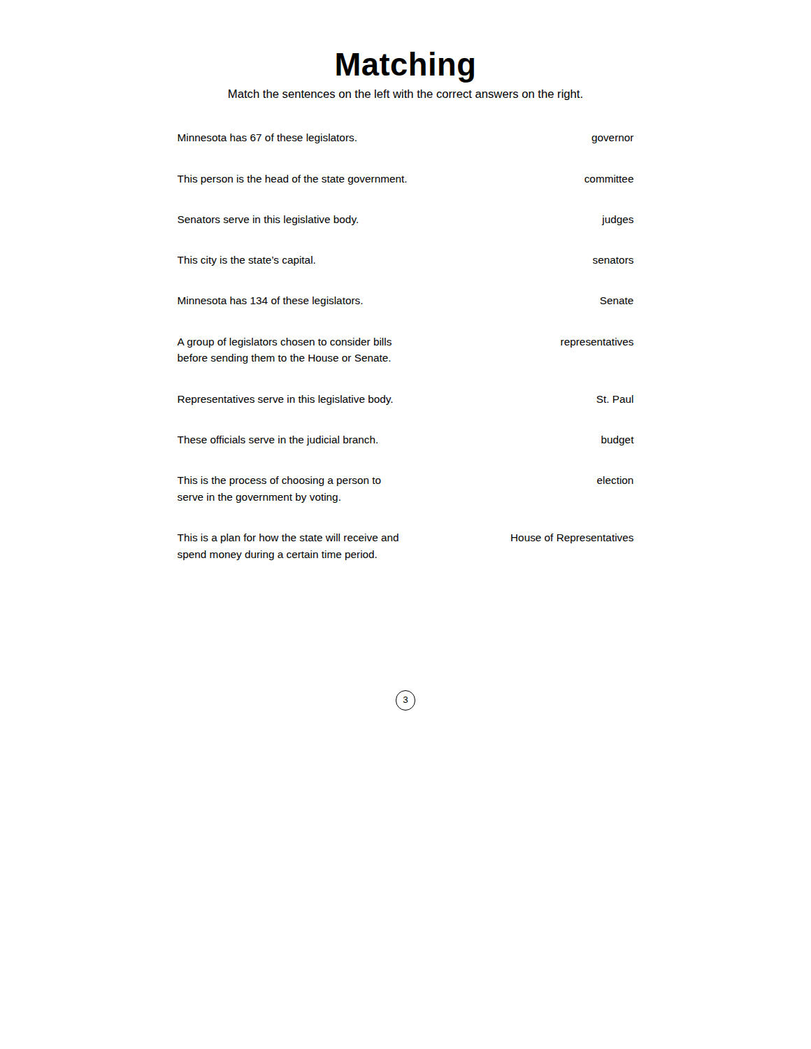Matching
Match the sentences on the left with the correct answers on the right.
| Minnesota has 67 of these legislators. | governor |
| This person is the head of the state government. | committee |
| Senators serve in this legislative body. | judges |
| This city is the state’s capital. | senators |
| Minnesota has 134 of these legislators. | Senate |
| A group of legislators chosen to consider bills before sending them to the House or Senate. | representatives |
| Representatives serve in this legislative body. | St. Paul |
| These officials serve in the judicial branch. | budget |
| This is the process of choosing a person to serve in the government by voting. | election |
| This is a plan for how the state will receive and spend money during a certain time period. | House of Representatives |
3